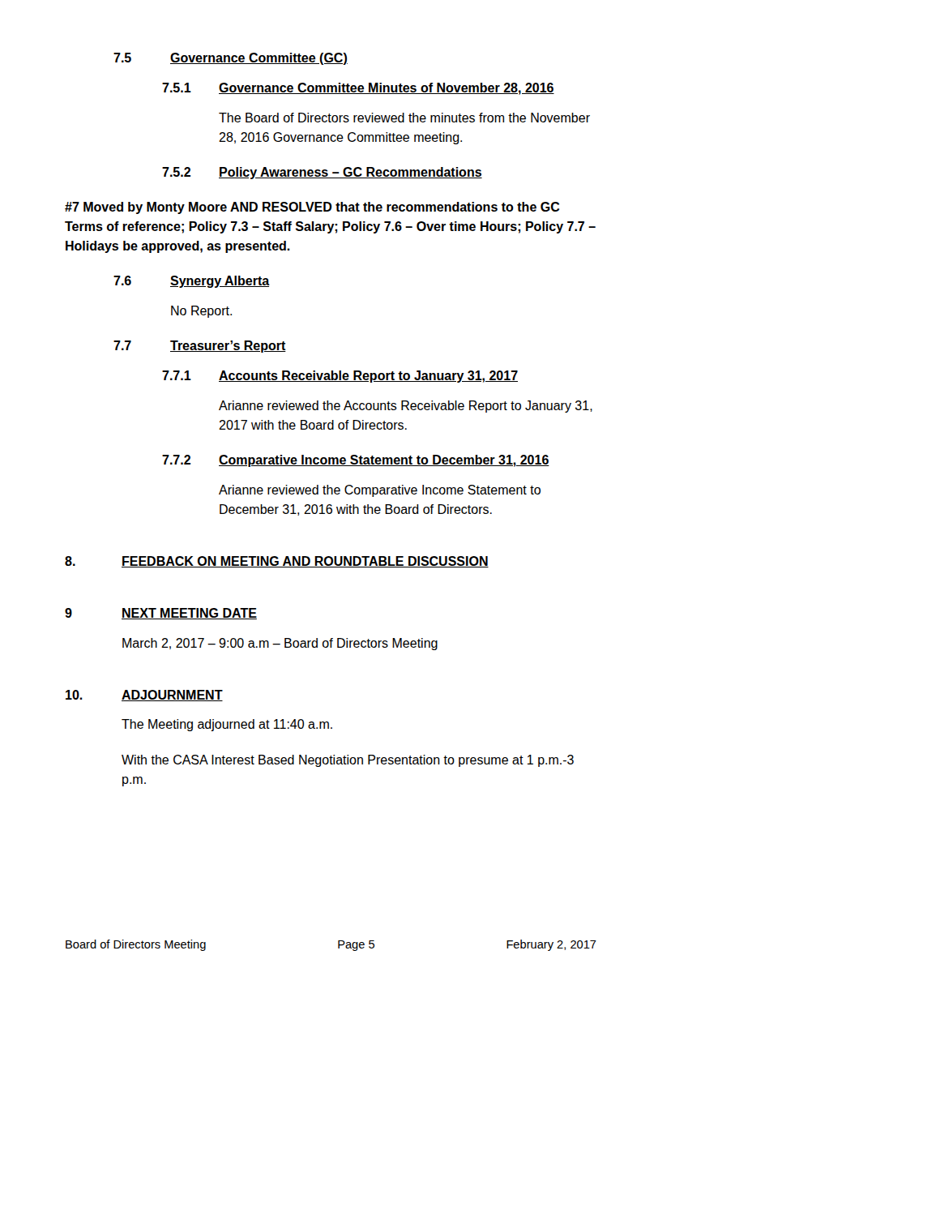7.5 Governance Committee (GC)
7.5.1 Governance Committee Minutes of November 28, 2016
The Board of Directors reviewed the minutes from the November 28, 2016 Governance Committee meeting.
7.5.2 Policy Awareness – GC Recommendations
#7 Moved by Monty Moore AND RESOLVED that the recommendations to the GC Terms of reference; Policy 7.3 – Staff Salary; Policy 7.6 – Over time Hours; Policy 7.7 – Holidays be approved, as presented.
7.6 Synergy Alberta
No Report.
7.7 Treasurer’s Report
7.7.1 Accounts Receivable Report to January 31, 2017
Arianne reviewed the Accounts Receivable Report to January 31, 2017 with the Board of Directors.
7.7.2 Comparative Income Statement to December 31, 2016
Arianne reviewed the Comparative Income Statement to December 31, 2016 with the Board of Directors.
8. FEEDBACK ON MEETING AND ROUNDTABLE DISCUSSION
9 NEXT MEETING DATE
March 2, 2017 – 9:00 a.m – Board of Directors Meeting
10. ADJOURNMENT
The Meeting adjourned at 11:40 a.m.
With the CASA Interest Based Negotiation Presentation to presume at 1 p.m.-3 p.m.
Board of Directors Meeting Page 5 February 2, 2017